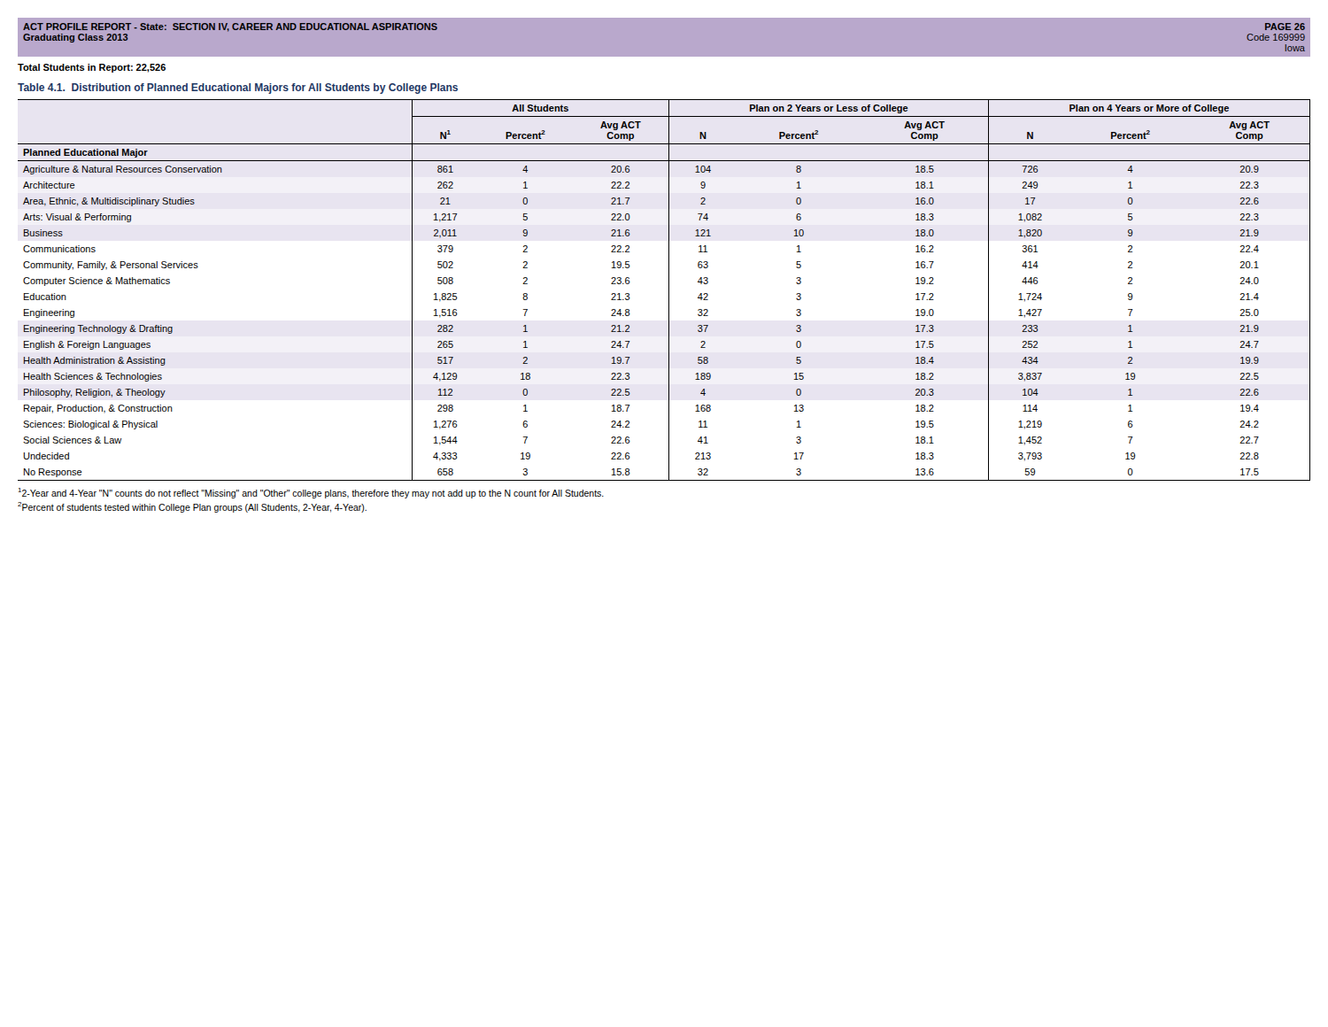ACT PROFILE REPORT - State: SECTION IV, CAREER AND EDUCATIONAL ASPIRATIONS
PAGE 26
Graduating Class 2013
Code 169999
Iowa
Total Students in Report: 22,526
Table 4.1. Distribution of Planned Educational Majors for All Students by College Plans
| | All Students | Plan on 2 Years or Less of College | Plan on 4 Years or More of College |
| --- | --- | --- | --- |
| N 1 | Percent 2 | Avg ACT Comp | N | Percent 2 | Avg ACT Comp | N | Percent 2 | Avg ACT Comp |
| Planned Educational Major | | | | | | | | | |
| Agriculture & Natural Resources Conservation | 861 | 4 | 20.6 | 104 | 8 | 18.5 | 726 | 4 | 20.9 |
| Architecture | 262 | 1 | 22.2 | 9 | 1 | 18.1 | 249 | 1 | 22.3 |
| Area, Ethnic, & Multidisciplinary Studies | 21 | 0 | 21.7 | 2 | 0 | 16.0 | 17 | 0 | 22.6 |
| Arts: Visual & Performing | 1,217 | 5 | 22.0 | 74 | 6 | 18.3 | 1,082 | 5 | 22.3 |
| Business | 2,011 | 9 | 21.6 | 121 | 10 | 18.0 | 1,820 | 9 | 21.9 |
| Communications | 379 | 2 | 22.2 | 11 | 1 | 16.2 | 361 | 2 | 22.4 |
| Community, Family, & Personal Services | 502 | 2 | 19.5 | 63 | 5 | 16.7 | 414 | 2 | 20.1 |
| Computer Science & Mathematics | 508 | 2 | 23.6 | 43 | 3 | 19.2 | 446 | 2 | 24.0 |
| Education | 1,825 | 8 | 21.3 | 42 | 3 | 17.2 | 1,724 | 9 | 21.4 |
| Engineering | 1,516 | 7 | 24.8 | 32 | 3 | 19.0 | 1,427 | 7 | 25.0 |
| Engineering Technology & Drafting | 282 | 1 | 21.2 | 37 | 3 | 17.3 | 233 | 1 | 21.9 |
| English & Foreign Languages | 265 | 1 | 24.7 | 2 | 0 | 17.5 | 252 | 1 | 24.7 |
| Health Administration & Assisting | 517 | 2 | 19.7 | 58 | 5 | 18.4 | 434 | 2 | 19.9 |
| Health Sciences & Technologies | 4,129 | 18 | 22.3 | 189 | 15 | 18.2 | 3,837 | 19 | 22.5 |
| Philosophy, Religion, & Theology | 112 | 0 | 22.5 | 4 | 0 | 20.3 | 104 | 1 | 22.6 |
| Repair, Production, & Construction | 298 | 1 | 18.7 | 168 | 13 | 18.2 | 114 | 1 | 19.4 |
| Sciences: Biological & Physical | 1,276 | 6 | 24.2 | 11 | 1 | 19.5 | 1,219 | 6 | 24.2 |
| Social Sciences & Law | 1,544 | 7 | 22.6 | 41 | 3 | 18.1 | 1,452 | 7 | 22.7 |
| Undecided | 4,333 | 19 | 22.6 | 213 | 17 | 18.3 | 3,793 | 19 | 22.8 |
| No Response | 658 | 3 | 15.8 | 32 | 3 | 13.6 | 59 | 0 | 17.5 |
12-Year and 4-Year "N" counts do not reflect "Missing" and "Other" college plans, therefore they may not add up to the N count for All Students.
2Percent of students tested within College Plan groups (All Students, 2-Year, 4-Year).